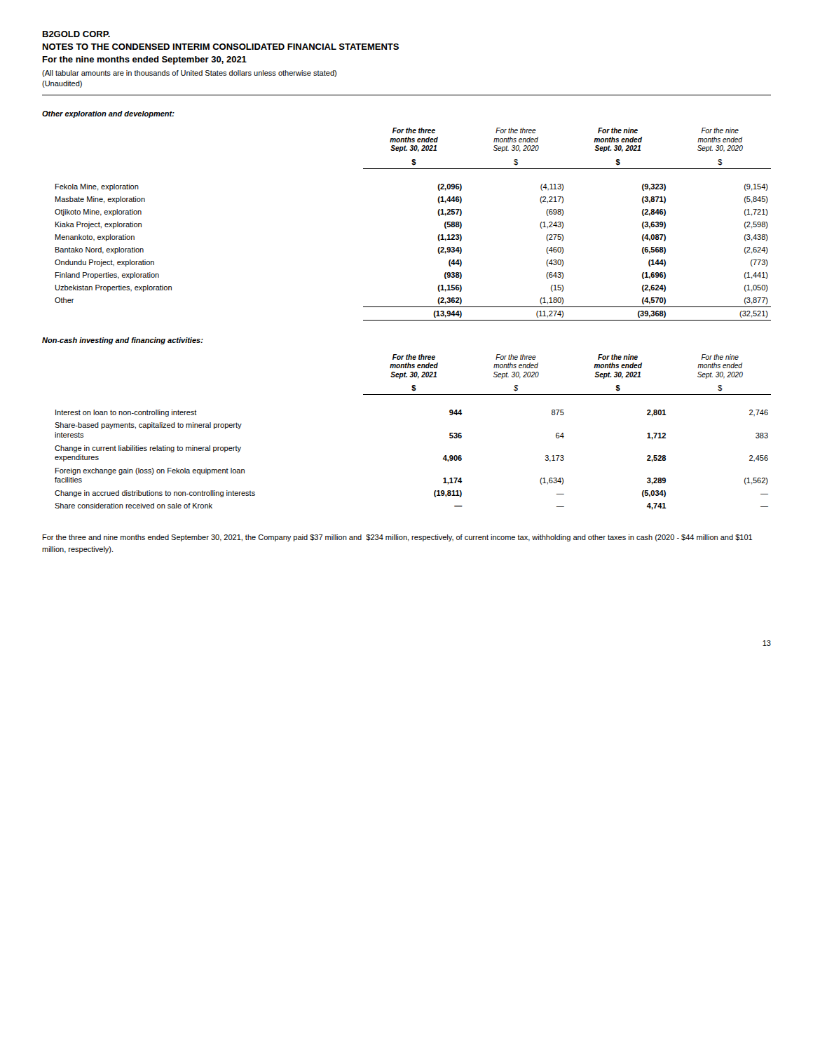B2GOLD CORP.
NOTES TO THE CONDENSED INTERIM CONSOLIDATED FINANCIAL STATEMENTS
For the nine months ended September 30, 2021
(All tabular amounts are in thousands of United States dollars unless otherwise stated)
(Unaudited)
Other exploration and development:
| | For the three months ended Sept. 30, 2021 | For the three months ended Sept. 30, 2020 | For the nine months ended Sept. 30, 2021 | For the nine months ended Sept. 30, 2020 |
| --- | --- | --- | --- | --- |
| | $ | $ | $ | $ |
| Fekola Mine, exploration | (2,096) | (4,113) | (9,323) | (9,154) |
| Masbate Mine, exploration | (1,446) | (2,217) | (3,871) | (5,845) |
| Otjikoto Mine, exploration | (1,257) | (698) | (2,846) | (1,721) |
| Kiaka Project, exploration | (588) | (1,243) | (3,639) | (2,598) |
| Menankoto, exploration | (1,123) | (275) | (4,087) | (3,438) |
| Bantako Nord, exploration | (2,934) | (460) | (6,568) | (2,624) |
| Ondundu Project, exploration | (44) | (430) | (144) | (773) |
| Finland Properties, exploration | (938) | (643) | (1,696) | (1,441) |
| Uzbekistan Properties, exploration | (1,156) | (15) | (2,624) | (1,050) |
| Other | (2,362) | (1,180) | (4,570) | (3,877) |
| | (13,944) | (11,274) | (39,368) | (32,521) |
Non-cash investing and financing activities:
| | For the three months ended Sept. 30, 2021 | For the three months ended Sept. 30, 2020 | For the nine months ended Sept. 30, 2021 | For the nine months ended Sept. 30, 2020 |
| --- | --- | --- | --- | --- |
| | $ | $ | $ | $ |
| Interest on loan to non-controlling interest | 944 | 875 | 2,801 | 2,746 |
| Share-based payments, capitalized to mineral property interests | 536 | 64 | 1,712 | 383 |
| Change in current liabilities relating to mineral property expenditures | 4,906 | 3,173 | 2,528 | 2,456 |
| Foreign exchange gain (loss) on Fekola equipment loan facilities | 1,174 | (1,634) | 3,289 | (1,562) |
| Change in accrued distributions to non-controlling interests | (19,811) | — | (5,034) | — |
| Share consideration received on sale of Kronk | — | — | 4,741 | — |
For the three and nine months ended September 30, 2021, the Company paid $37 million and $234 million, respectively, of current income tax, withholding and other taxes in cash (2020 - $44 million and $101 million, respectively).
13